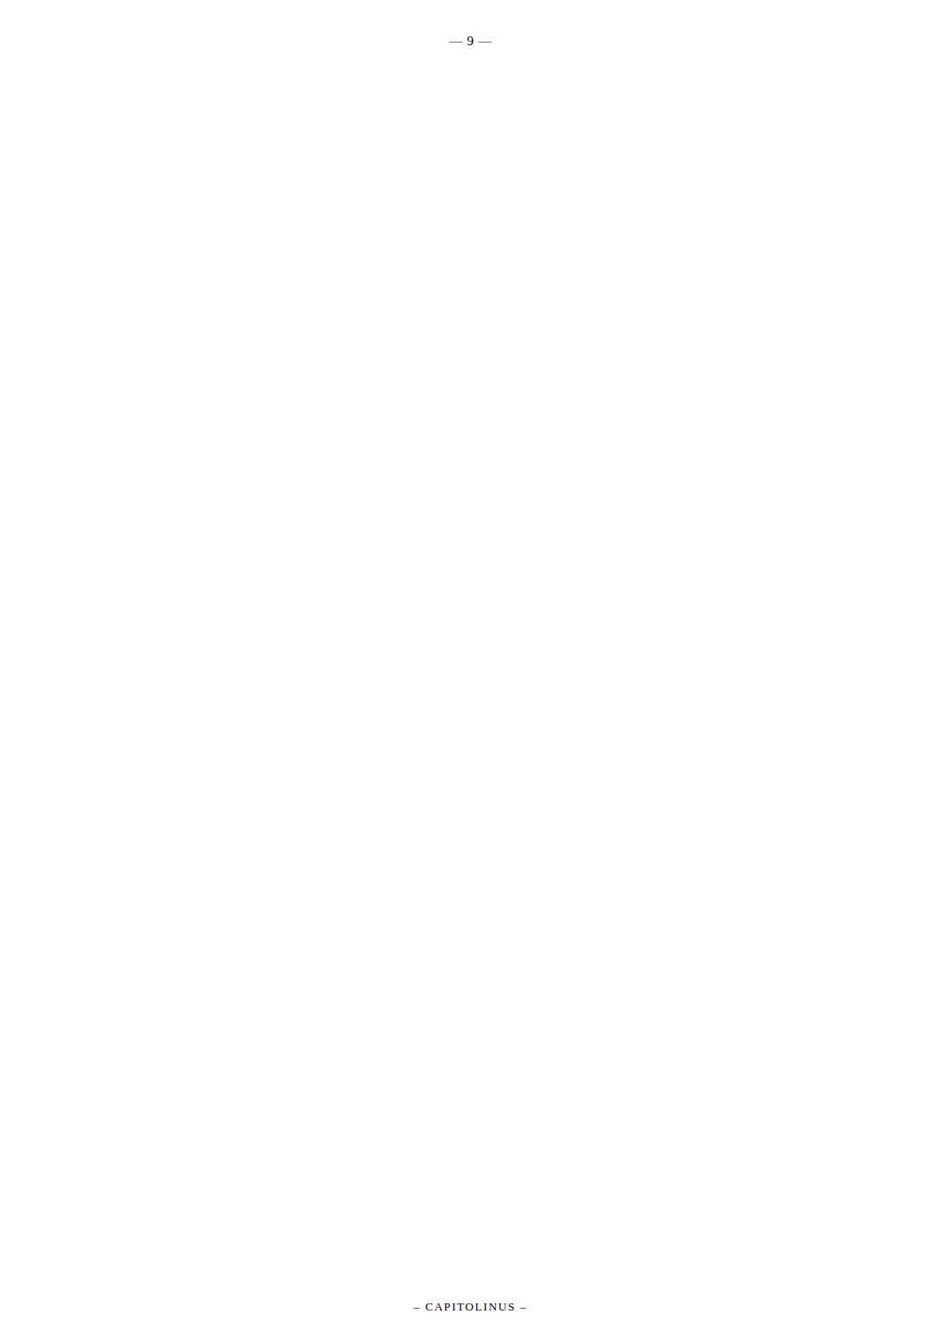— 9 —
– CAPITOLINUS –